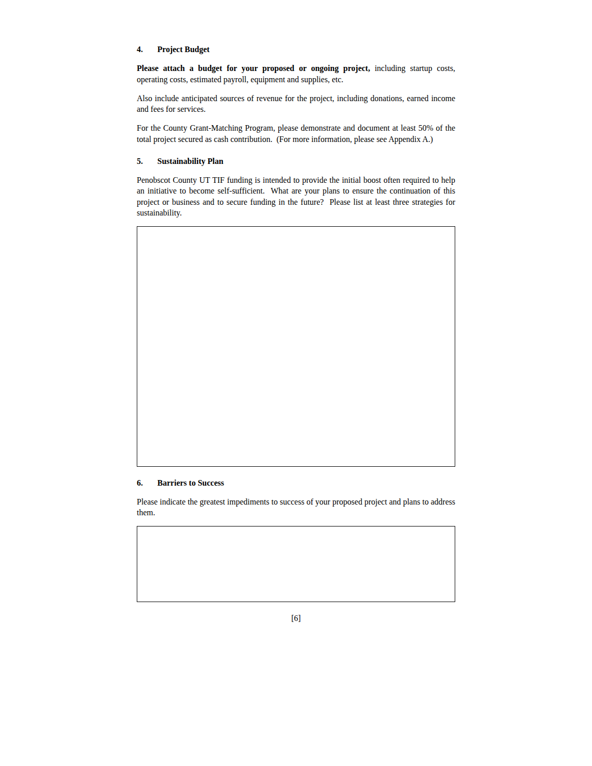4. Project Budget
Please attach a budget for your proposed or ongoing project, including startup costs, operating costs, estimated payroll, equipment and supplies, etc.
Also include anticipated sources of revenue for the project, including donations, earned income and fees for services.
For the County Grant-Matching Program, please demonstrate and document at least 50% of the total project secured as cash contribution. (For more information, please see Appendix A.)
5. Sustainability Plan
Penobscot County UT TIF funding is intended to provide the initial boost often required to help an initiative to become self-sufficient. What are your plans to ensure the continuation of this project or business and to secure funding in the future? Please list at least three strategies for sustainability.
6. Barriers to Success
Please indicate the greatest impediments to success of your proposed project and plans to address them.
[6]